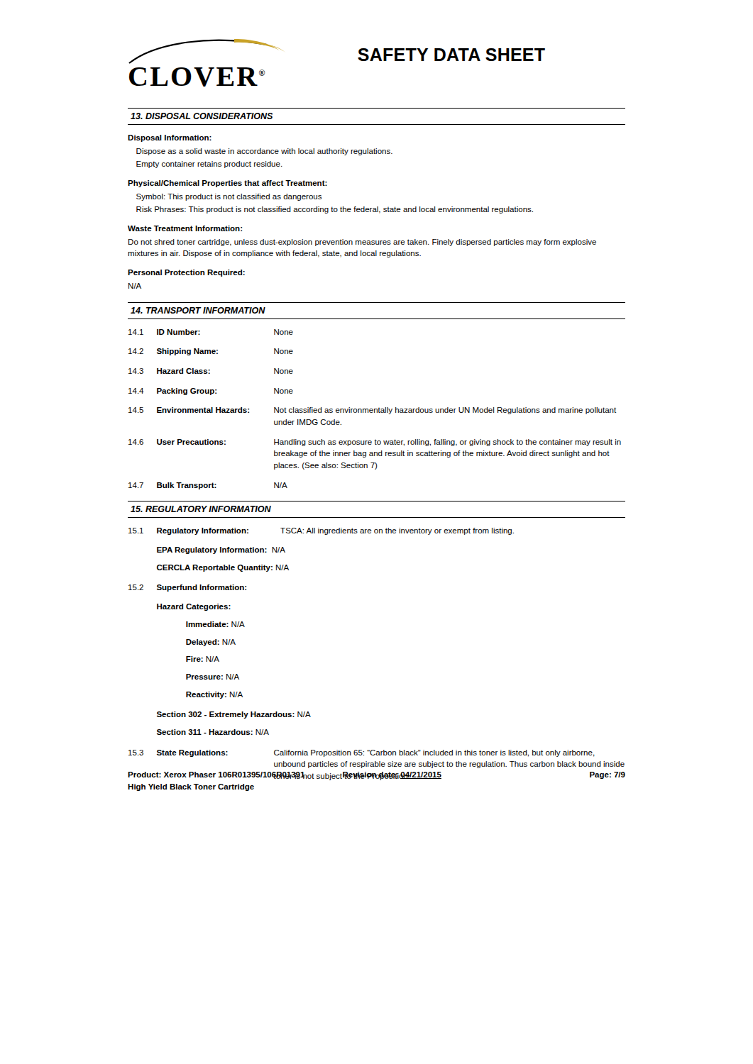CLOVER®
SAFETY DATA SHEET
13. DISPOSAL CONSIDERATIONS
Disposal Information:
Dispose as a solid waste in accordance with local authority regulations.
Empty container retains product residue.
Physical/Chemical Properties that affect Treatment:
Symbol: This product is not classified as dangerous
Risk Phrases: This product is not classified according to the federal, state and local environmental regulations.
Waste Treatment Information:
Do not shred toner cartridge, unless dust-explosion prevention measures are taken. Finely dispersed particles may form explosive mixtures in air. Dispose of in compliance with federal, state, and local regulations.
Personal Protection Required:
N/A
14. TRANSPORT INFORMATION
14.1
ID Number:
None
14.2
Shipping Name:
None
14.3
Hazard Class:
None
14.4
Packing Group:
None
14.5
Environmental Hazards:
Not classified as environmentally hazardous under UN Model Regulations and marine pollutant under IMDG Code.
14.6
User Precautions:
Handling such as exposure to water, rolling, falling, or giving shock to the container may result in breakage of the inner bag and result in scattering of the mixture. Avoid direct sunlight and hot places. (See also: Section 7)
14.7
Bulk Transport:
N/A
15. REGULATORY INFORMATION
15.1
Regulatory Information:
TSCA: All ingredients are on the inventory or exempt from listing.
EPA Regulatory Information: N/A
CERCLA Reportable Quantity: N/A
15.2
Superfund Information:
Hazard Categories:
Immediate: N/A
Delayed: N/A
Fire: N/A
Pressure: N/A
Reactivity: N/A
Section 302 - Extremely Hazardous: N/A
Section 311 - Hazardous: N/A
15.3
State Regulations:
California Proposition 65: “Carbon black” included in this toner is listed, but only airborne, unbound particles of respirable size are subject to the regulation. Thus carbon black bound inside toner is not subject to the Proposition.
Product: Xerox Phaser 106R01395/106R01391 High Yield Black Toner Cartridge
Revision date: 04/21/2015
Page: 7/9